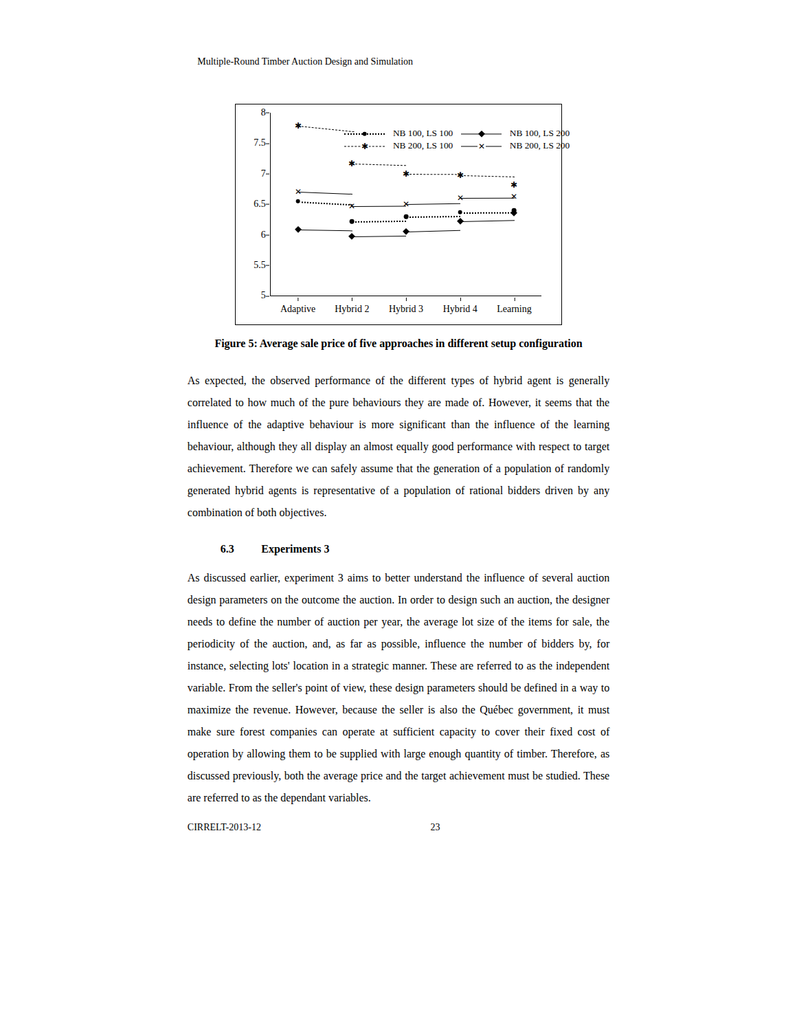Multiple-Round Timber Auction Design and Simulation
8
7.5
7
6.5
6
5.5
5
Adaptive
Hybrid 2
Hybrid 3
Hybrid 4
Learning
| | NB 100, LS 100 | | NB 100, LS 200 |
| ✱ | NB 200, LS 100 | ✕ | NB 200, LS 200 |
✱
✱
✱
✱
✱
✕
✕
✕
✕
✕
Figure 5: Average sale price of five approaches in different setup configuration
As expected, the observed performance of the different types of hybrid agent is generally correlated to how much of the pure behaviours they are made of. However, it seems that the influence of the adaptive behaviour is more significant than the influence of the learning behaviour, although they all display an almost equally good performance with respect to target achievement. Therefore we can safely assume that the generation of a population of randomly generated hybrid agents is representative of a population of rational bidders driven by any combination of both objectives.
6.3 Experiments 3
As discussed earlier, experiment 3 aims to better understand the influence of several auction design parameters on the outcome the auction. In order to design such an auction, the designer needs to define the number of auction per year, the average lot size of the items for sale, the periodicity of the auction, and, as far as possible, influence the number of bidders by, for instance, selecting lots' location in a strategic manner. These are referred to as the independent variable. From the seller's point of view, these design parameters should be defined in a way to maximize the revenue. However, because the seller is also the Québec government, it must make sure forest companies can operate at sufficient capacity to cover their fixed cost of operation by allowing them to be supplied with large enough quantity of timber. Therefore, as discussed previously, both the average price and the target achievement must be studied. These are referred to as the dependant variables.
CIRRELT-2013-12
23